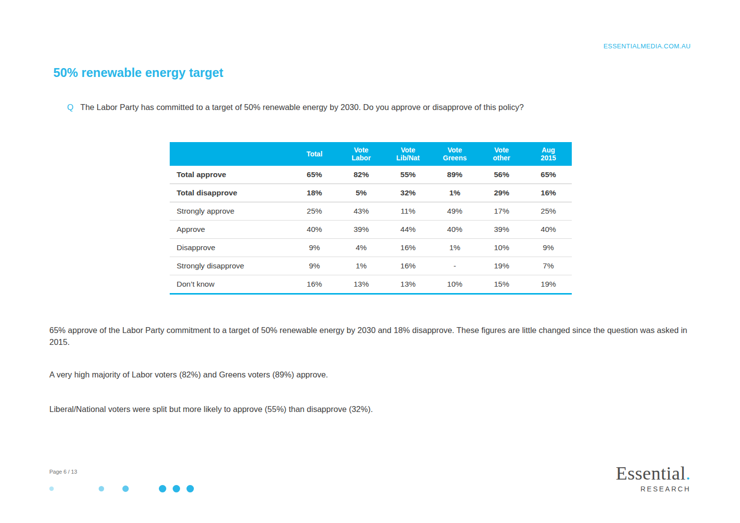ESSENTIALMEDIA.COM.AU
50% renewable energy target
QThe Labor Party has committed to a target of 50% renewable energy by 2030. Do you approve or disapprove of this policy?
| | Total | Vote Labor | Vote Lib/Nat | Vote Greens | Vote other | Aug 2015 |
| --- | --- | --- | --- | --- | --- | --- |
| Total approve | 65% | 82% | 55% | 89% | 56% | 65% |
| Total disapprove | 18% | 5% | 32% | 1% | 29% | 16% |
| Strongly approve | 25% | 43% | 11% | 49% | 17% | 25% |
| Approve | 40% | 39% | 44% | 40% | 39% | 40% |
| Disapprove | 9% | 4% | 16% | 1% | 10% | 9% |
| Strongly disapprove | 9% | 1% | 16% | - | 19% | 7% |
| Don’t know | 16% | 13% | 13% | 10% | 15% | 19% |
65% approve of the Labor Party commitment to a target of 50% renewable energy by 2030 and 18% disapprove. These figures are little changed since the question was asked in 2015.
A very high majority of Labor voters (82%) and Greens voters (89%) approve.
Liberal/National voters were split but more likely to approve (55%) than disapprove (32%).
Page 6 / 13
Essential.
RESEARCH